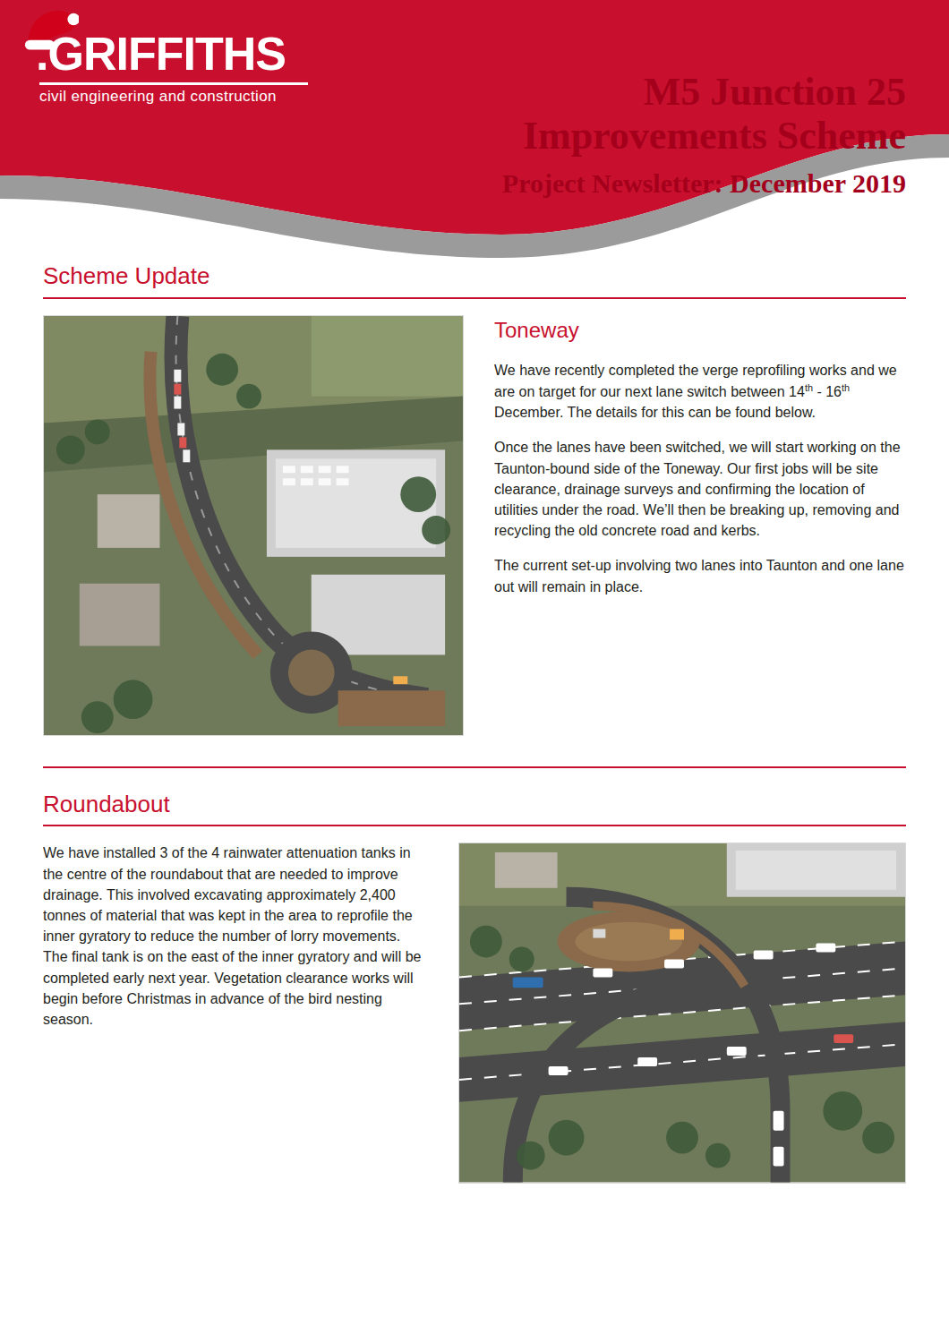. GRIFFITHS
civil engineering and construction
M5 Junction 25
Improvements Scheme
Project Newsletter: December 2019
Scheme Update
Toneway
We have recently completed the verge reprofiling works and we are on target for our next lane switch between 14th - 16th December. The details for this can be found below.
Once the lanes have been switched, we will start working on the Taunton-bound side of the Toneway. Our first jobs will be site clearance, drainage surveys and confirming the location of utilities under the road. We’ll then be breaking up, removing and recycling the old concrete road and kerbs.
The current set-up involving two lanes into Taunton and one lane out will remain in place.
Roundabout
We have installed 3 of the 4 rainwater attenuation tanks in the centre of the roundabout that are needed to improve drainage. This involved excavating approximately 2,400 tonnes of material that was kept in the area to reprofile the inner gyratory to reduce the number of lorry movements. The final tank is on the east of the inner gyratory and will be completed early next year. Vegetation clearance works will begin before Christmas in advance of the bird nesting season.